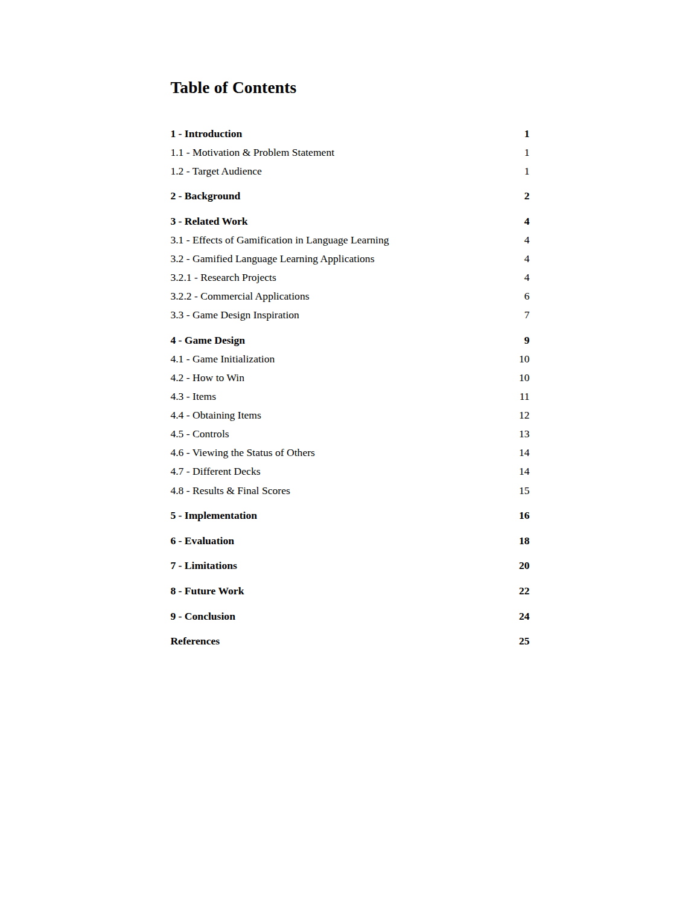Table of Contents
| 1 - Introduction | 1 |
| 1.1 - Motivation & Problem Statement | 1 |
| 1.2 - Target Audience | 1 |
| 2 - Background | 2 |
| 3 - Related Work | 4 |
| 3.1 - Effects of Gamification in Language Learning | 4 |
| 3.2 - Gamified Language Learning Applications | 4 |
| 3.2.1 - Research Projects | 4 |
| 3.2.2 - Commercial Applications | 6 |
| 3.3 - Game Design Inspiration | 7 |
| 4 - Game Design | 9 |
| 4.1 - Game Initialization | 10 |
| 4.2 - How to Win | 10 |
| 4.3 - Items | 11 |
| 4.4 - Obtaining Items | 12 |
| 4.5 - Controls | 13 |
| 4.6 - Viewing the Status of Others | 14 |
| 4.7 - Different Decks | 14 |
| 4.8 - Results & Final Scores | 15 |
| 5 - Implementation | 16 |
| 6 - Evaluation | 18 |
| 7 - Limitations | 20 |
| 8 - Future Work | 22 |
| 9 - Conclusion | 24 |
| References | 25 |